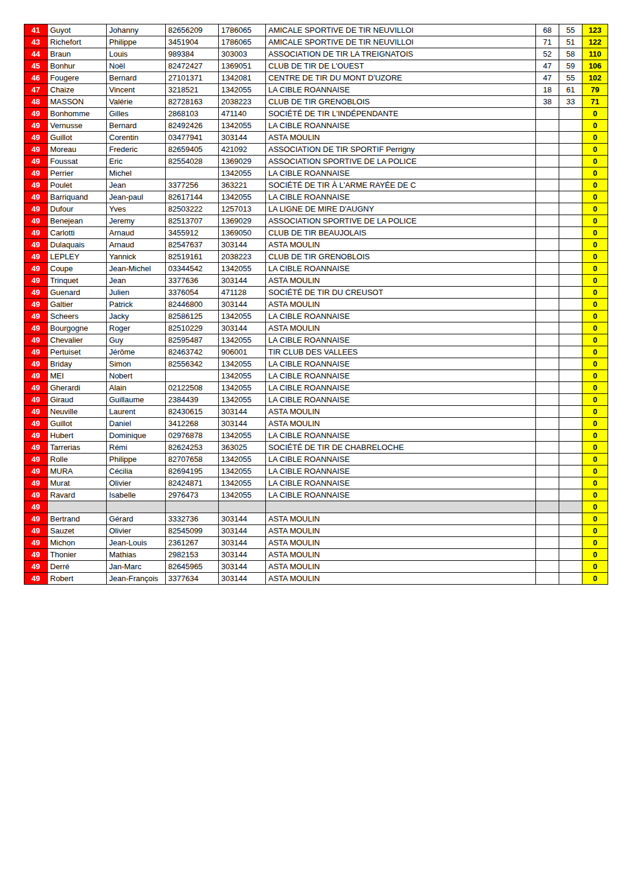| 41 | Guyot | Johanny | 82656209 | 1786065 | AMICALE SPORTIVE DE TIR NEUVILLOI | 68 | 55 | 123 |
| 43 | Richefort | Philippe | 3451904 | 1786065 | AMICALE SPORTIVE DE TIR NEUVILLOI | 71 | 51 | 122 |
| 44 | Braun | Louis | 989384 | 303003 | ASSOCIATION DE TIR LA TREIGNATOIS | 52 | 58 | 110 |
| 45 | Bonhur | Noël | 82472427 | 1369051 | CLUB DE TIR DE L'OUEST | 47 | 59 | 106 |
| 46 | Fougere | Bernard | 27101371 | 1342081 | CENTRE DE TIR DU MONT D'UZORE | 47 | 55 | 102 |
| 47 | Chaize | Vincent | 3218521 | 1342055 | LA CIBLE ROANNAISE | 18 | 61 | 79 |
| 48 | MASSON | Valérie | 82728163 | 2038223 | CLUB DE TIR GRENOBLOIS | 38 | 33 | 71 |
| 49 | Bonhomme | Gilles | 2868103 | 471140 | SOCIÉTÉ DE TIR L'INDÉPENDANTE | | | 0 |
| 49 | Vernusse | Bernard | 82492426 | 1342055 | LA CIBLE ROANNAISE | | | 0 |
| 49 | Guillot | Corentin | 03477941 | 303144 | ASTA MOULIN | | | 0 |
| 49 | Moreau | Frederic | 82659405 | 421092 | ASSOCIATION DE TIR SPORTIF Perrigny | | | 0 |
| 49 | Foussat | Eric | 82554028 | 1369029 | ASSOCIATION SPORTIVE DE LA POLICE | | | 0 |
| 49 | Perrier | Michel | | 1342055 | LA CIBLE ROANNAISE | | | 0 |
| 49 | Poulet | Jean | 3377256 | 363221 | SOCIÉTÉ DE TIR À L'ARME RAYÉE DE C | | | 0 |
| 49 | Barriquand | Jean-paul | 82617144 | 1342055 | LA CIBLE ROANNAISE | | | 0 |
| 49 | Dufour | Yves | 82503222 | 1257013 | LA LIGNE DE MIRE D'AUGNY | | | 0 |
| 49 | Benejean | Jeremy | 82513707 | 1369029 | ASSOCIATION SPORTIVE DE LA POLICE | | | 0 |
| 49 | Carlotti | Arnaud | 3455912 | 1369050 | CLUB DE TIR BEAUJOLAIS | | | 0 |
| 49 | Dulaquais | Arnaud | 82547637 | 303144 | ASTA MOULIN | | | 0 |
| 49 | LEPLEY | Yannick | 82519161 | 2038223 | CLUB DE TIR GRENOBLOIS | | | 0 |
| 49 | Coupe | Jean-Michel | 03344542 | 1342055 | LA CIBLE ROANNAISE | | | 0 |
| 49 | Trinquet | Jean | 3377636 | 303144 | ASTA MOULIN | | | 0 |
| 49 | Guenard | Julien | 3376054 | 471128 | SOCIÉTÉ DE TIR DU CREUSOT | | | 0 |
| 49 | Galtier | Patrick | 82446800 | 303144 | ASTA MOULIN | | | 0 |
| 49 | Scheers | Jacky | 82586125 | 1342055 | LA CIBLE ROANNAISE | | | 0 |
| 49 | Bourgogne | Roger | 82510229 | 303144 | ASTA MOULIN | | | 0 |
| 49 | Chevalier | Guy | 82595487 | 1342055 | LA CIBLE ROANNAISE | | | 0 |
| 49 | Pertuiset | Jérôme | 82463742 | 906001 | TIR CLUB DES VALLEES | | | 0 |
| 49 | Briday | Simon | 82556342 | 1342055 | LA CIBLE ROANNAISE | | | 0 |
| 49 | MEI | Nobert | | 1342055 | LA CIBLE ROANNAISE | | | 0 |
| 49 | Gherardi | Alain | 02122508 | 1342055 | LA CIBLE ROANNAISE | | | 0 |
| 49 | Giraud | Guillaume | 2384439 | 1342055 | LA CIBLE ROANNAISE | | | 0 |
| 49 | Neuville | Laurent | 82430615 | 303144 | ASTA MOULIN | | | 0 |
| 49 | Guillot | Daniel | 3412268 | 303144 | ASTA MOULIN | | | 0 |
| 49 | Hubert | Dominique | 02976878 | 1342055 | LA CIBLE ROANNAISE | | | 0 |
| 49 | Tarrerias | Rémi | 82624253 | 363025 | SOCIÉTÉ DE TIR DE CHABRELOCHE | | | 0 |
| 49 | Rolle | Philippe | 82707658 | 1342055 | LA CIBLE ROANNAISE | | | 0 |
| 49 | MURA | Cécilia | 82694195 | 1342055 | LA CIBLE ROANNAISE | | | 0 |
| 49 | Murat | Olivier | 82424871 | 1342055 | LA CIBLE ROANNAISE | | | 0 |
| 49 | Ravard | Isabelle | 2976473 | 1342055 | LA CIBLE ROANNAISE | | | 0 |
| 49 | | | | | | | | 0 |
| 49 | Bertrand | Gérard | 3332736 | 303144 | ASTA MOULIN | | | 0 |
| 49 | Sauzet | Olivier | 82545099 | 303144 | ASTA MOULIN | | | 0 |
| 49 | Michon | Jean-Louis | 2361267 | 303144 | ASTA MOULIN | | | 0 |
| 49 | Thonier | Mathias | 2982153 | 303144 | ASTA MOULIN | | | 0 |
| 49 | Derré | Jan-Marc | 82645965 | 303144 | ASTA MOULIN | | | 0 |
| 49 | Robert | Jean-François | 3377634 | 303144 | ASTA MOULIN | | | 0 |